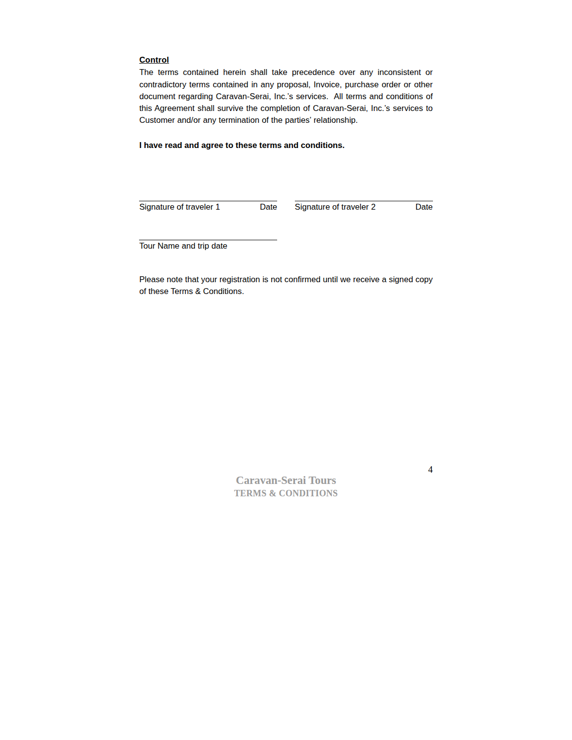Control
The terms contained herein shall take precedence over any inconsistent or contradictory terms contained in any proposal, Invoice, purchase order or other document regarding Caravan-Serai, Inc.’s services. All terms and conditions of this Agreement shall survive the completion of Caravan-Serai, Inc.’s services to Customer and/or any termination of the parties’ relationship.
I have read and agree to these terms and conditions.
| Signature of traveler 1 Date | | Signature of traveler 2 Date |
| Tour Name and trip date |
Please note that your registration is not confirmed until we receive a signed copy of these Terms & Conditions.
4
Caravan-Serai Tours
TERMS & CONDITIONS